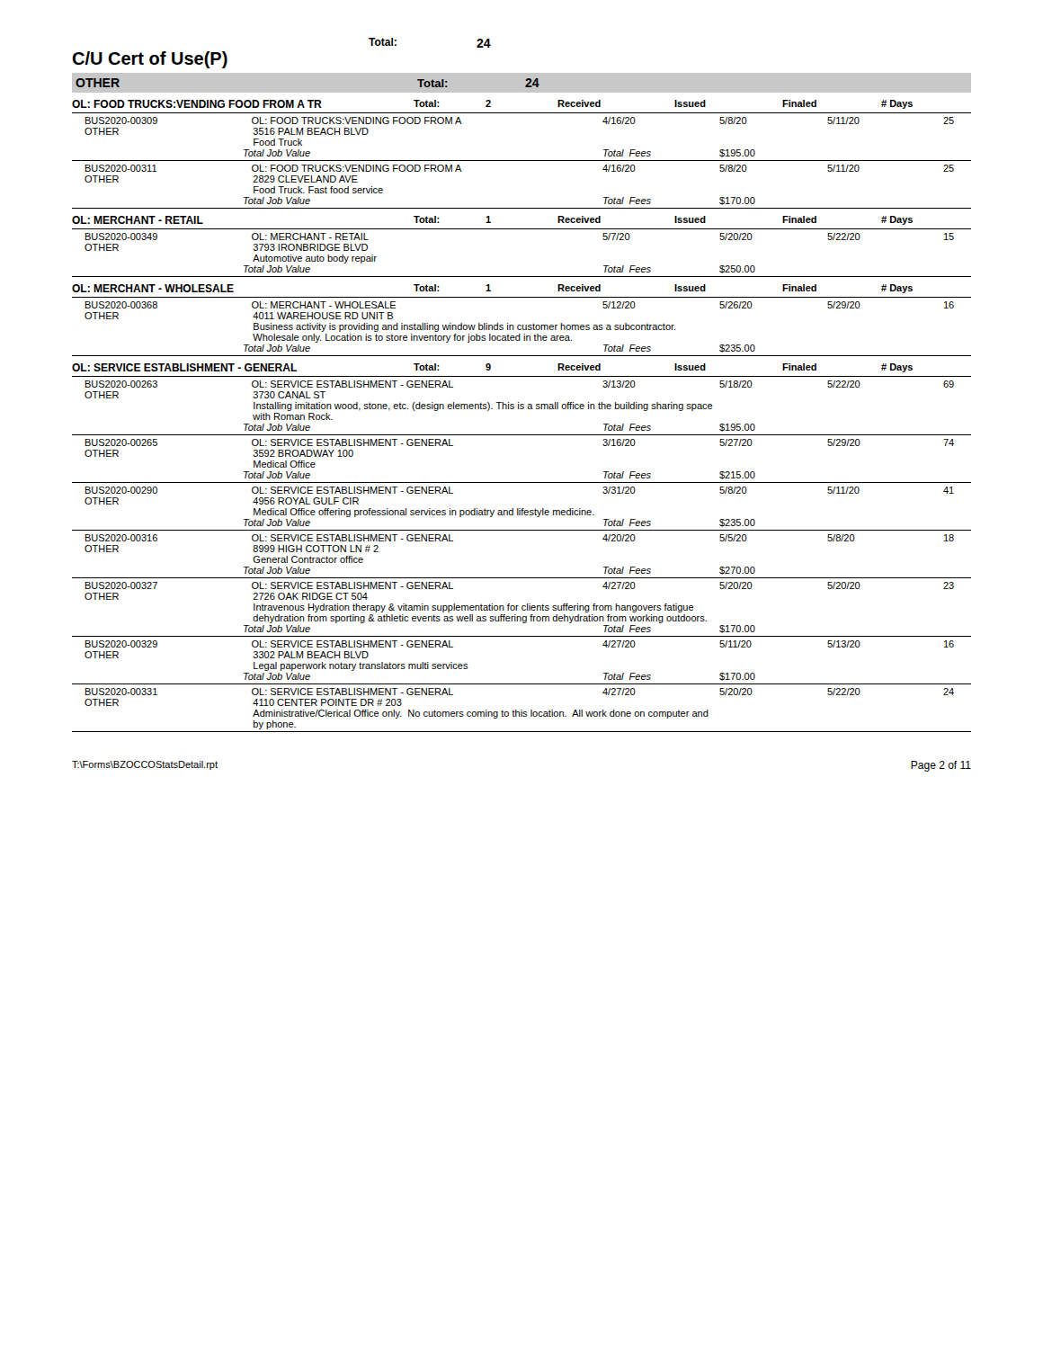C/U Cert of Use(P)
Total:
24
OTHER
Total:
24
OL: FOOD TRUCKS:VENDING FOOD FROM A TR
Total:
2
Received Issued Finaled # Days
BUS2020-00309
OL: FOOD TRUCKS:VENDING FOOD FROM A
4/16/20 5/8/20 5/11/20 25
OTHER
3516 PALM BEACH BLVD
Food Truck
Total Job Value
Total Fees $195.00
BUS2020-00311
OL: FOOD TRUCKS:VENDING FOOD FROM A
4/16/20 5/8/20 5/11/20 25
OTHER
2829 CLEVELAND AVE
Food Truck. Fast food service
Total Job Value
Total Fees $170.00
OL: MERCHANT - RETAIL
Total:
1
Received Issued Finaled # Days
BUS2020-00349
OL: MERCHANT - RETAIL
5/7/20 5/20/20 5/22/20 15
OTHER
3793 IRONBRIDGE BLVD
Automotive auto body repair
Total Job Value
Total Fees $250.00
OL: MERCHANT - WHOLESALE
Total:
1
Received Issued Finaled # Days
BUS2020-00368
OL: MERCHANT - WHOLESALE
5/12/20 5/26/20 5/29/20 16
OTHER
4011 WAREHOUSE RD UNIT B
Business activity is providing and installing window blinds in customer homes as a subcontractor.
Wholesale only. Location is to store inventory for jobs located in the area.
Total Job Value
Total Fees $235.00
OL: SERVICE ESTABLISHMENT - GENERAL
Total:
9
Received Issued Finaled # Days
BUS2020-00263
OL: SERVICE ESTABLISHMENT - GENERAL
3/13/20 5/18/20 5/22/20 69
OTHER
3730 CANAL ST
Installing imitation wood, stone, etc. (design elements). This is a small office in the building sharing space
with Roman Rock.
Total Job Value
Total Fees $195.00
BUS2020-00265
OL: SERVICE ESTABLISHMENT - GENERAL
3/16/20 5/27/20 5/29/20 74
OTHER
3592 BROADWAY 100
Medical Office
Total Job Value
Total Fees $215.00
BUS2020-00290
OL: SERVICE ESTABLISHMENT - GENERAL
3/31/20 5/8/20 5/11/20 41
OTHER
4956 ROYAL GULF CIR
Medical Office offering professional services in podiatry and lifestyle medicine.
Total Job Value
Total Fees $235.00
BUS2020-00316
OL: SERVICE ESTABLISHMENT - GENERAL
4/20/20 5/5/20 5/8/20 18
OTHER
8999 HIGH COTTON LN # 2
General Contractor office
Total Job Value
Total Fees $270.00
BUS2020-00327
OL: SERVICE ESTABLISHMENT - GENERAL
4/27/20 5/20/20 5/20/20 23
OTHER
2726 OAK RIDGE CT 504
Intravenous Hydration therapy & vitamin supplementation for clients suffering from hangovers fatigue
dehydration from sporting & athletic events as well as suffering from dehydration from working outdoors.
Total Job Value
Total Fees $170.00
BUS2020-00329
OL: SERVICE ESTABLISHMENT - GENERAL
4/27/20 5/11/20 5/13/20 16
OTHER
3302 PALM BEACH BLVD
Legal paperwork notary translators multi services
Total Job Value
Total Fees $170.00
BUS2020-00331
OL: SERVICE ESTABLISHMENT - GENERAL
4/27/20 5/20/20 5/22/20 24
OTHER
4110 CENTER POINTE DR # 203
Administrative/Clerical Office only. No cutomers coming to this location. All work done on computer and
by phone.
T:\Forms\BZOCCOStatsDetail.rpt
Page 2 of 11